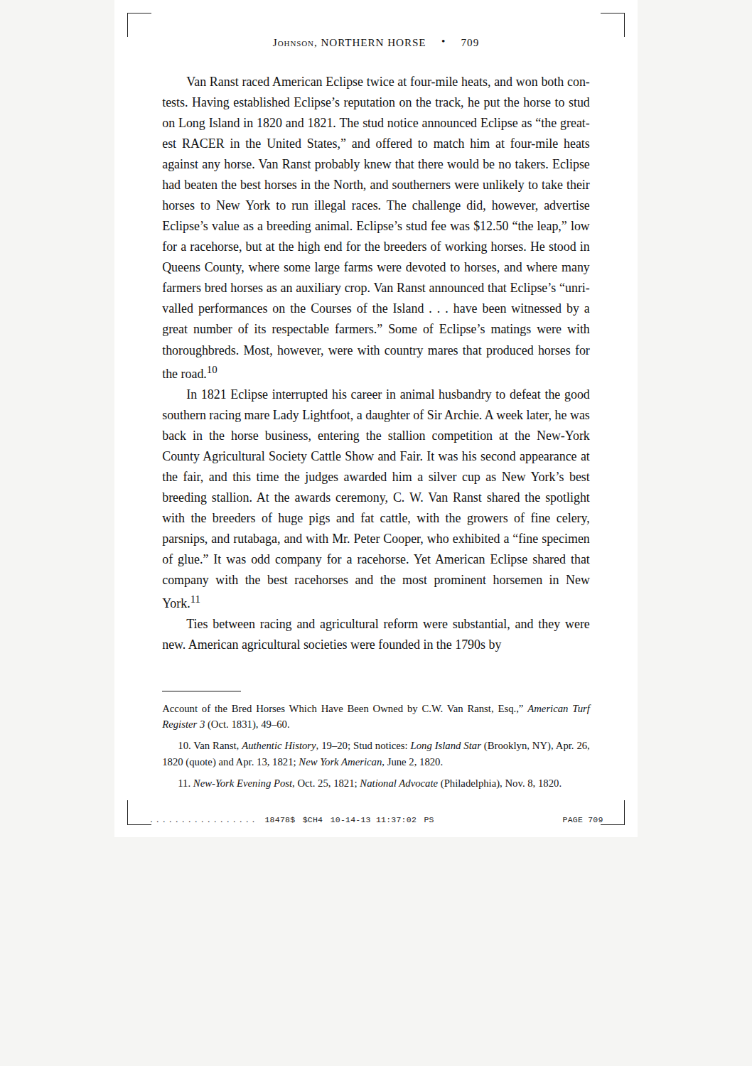Johnson, NORTHERN HORSE • 709
Van Ranst raced American Eclipse twice at four-mile heats, and won both contests. Having established Eclipse’s reputation on the track, he put the horse to stud on Long Island in 1820 and 1821. The stud notice announced Eclipse as “the greatest RACER in the United States,” and offered to match him at four-mile heats against any horse. Van Ranst probably knew that there would be no takers. Eclipse had beaten the best horses in the North, and southerners were unlikely to take their horses to New York to run illegal races. The challenge did, however, advertise Eclipse’s value as a breeding animal. Eclipse’s stud fee was $12.50 “the leap,” low for a racehorse, but at the high end for the breeders of working horses. He stood in Queens County, where some large farms were devoted to horses, and where many farmers bred horses as an auxiliary crop. Van Ranst announced that Eclipse’s “unrivalled performances on the Courses of the Island . . . have been witnessed by a great number of its respectable farmers.” Some of Eclipse’s matings were with thoroughbreds. Most, however, were with country mares that produced horses for the road.10
In 1821 Eclipse interrupted his career in animal husbandry to defeat the good southern racing mare Lady Lightfoot, a daughter of Sir Archie. A week later, he was back in the horse business, entering the stallion competition at the New-York County Agricultural Society Cattle Show and Fair. It was his second appearance at the fair, and this time the judges awarded him a silver cup as New York’s best breeding stallion. At the awards ceremony, C. W. Van Ranst shared the spotlight with the breeders of huge pigs and fat cattle, with the growers of fine celery, parsnips, and rutabaga, and with Mr. Peter Cooper, who exhibited a “fine specimen of glue.” It was odd company for a racehorse. Yet American Eclipse shared that company with the best racehorses and the most prominent horsemen in New York.11
Ties between racing and agricultural reform were substantial, and they were new. American agricultural societies were founded in the 1790s by
Account of the Bred Horses Which Have Been Owned by C.W. Van Ranst, Esq.,” American Turf Register 3 (Oct. 1831), 49–60.
10. Van Ranst, Authentic History, 19–20; Stud notices: Long Island Star (Brooklyn, NY), Apr. 26, 1820 (quote) and Apr. 13, 1821; New York American, June 2, 1820.
11. New-York Evening Post, Oct. 25, 1821; National Advocate (Philadelphia), Nov. 8, 1820.
................. 18478$ $CH4 10-14-13 11:37:02 PS PAGE 709